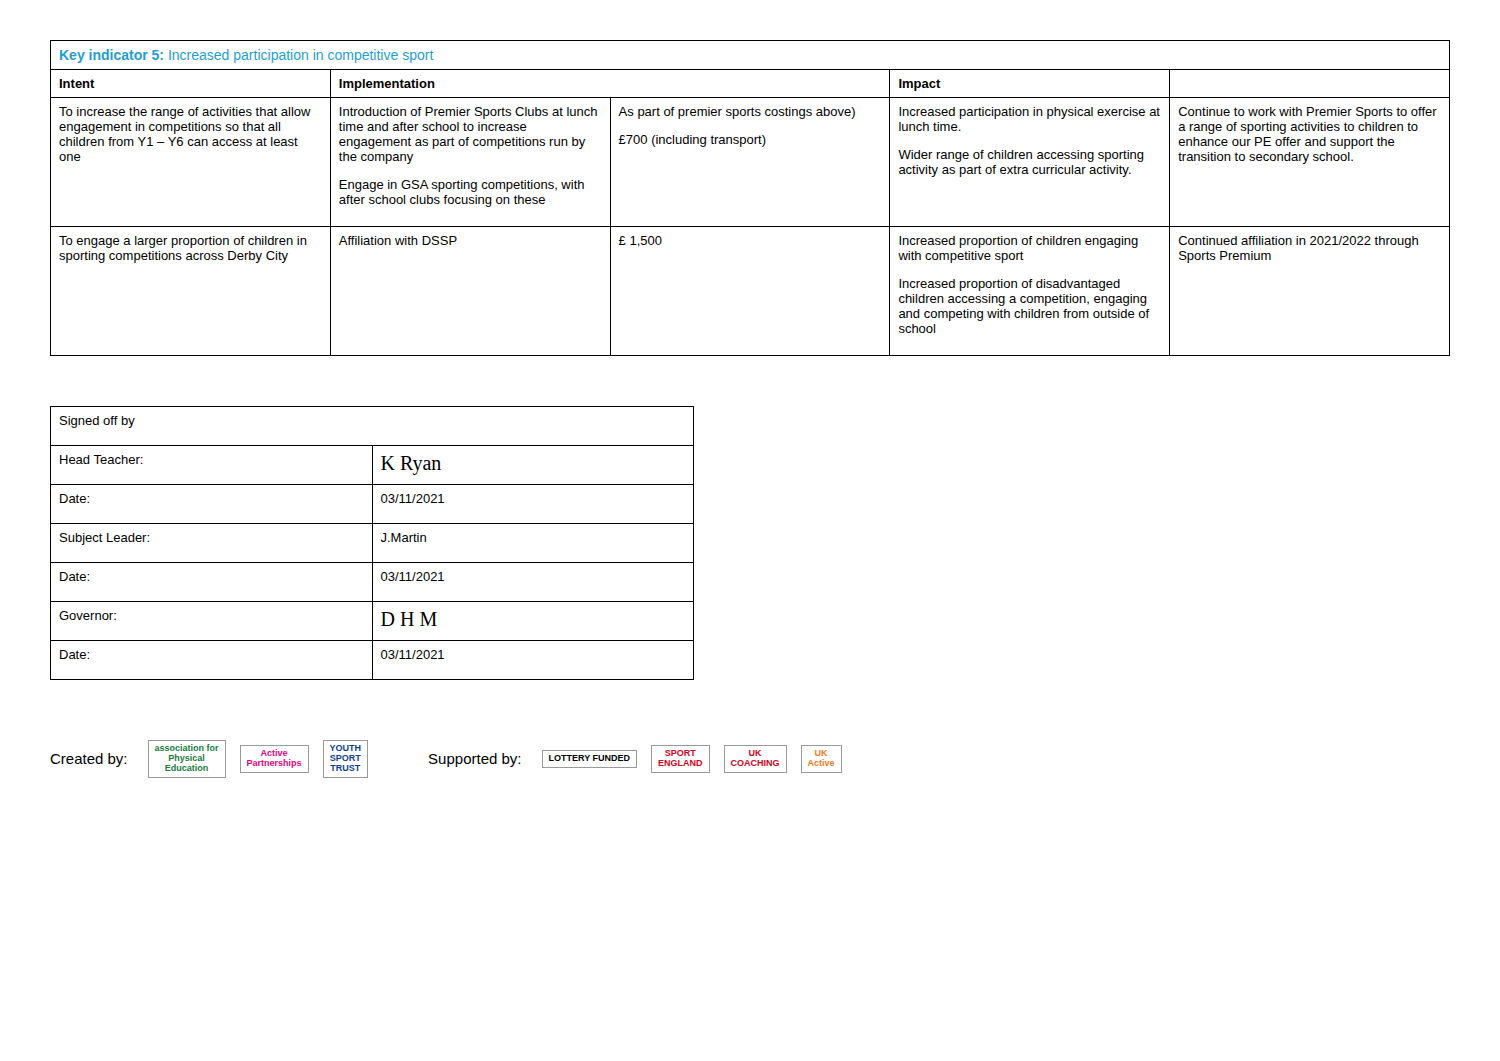| Key indicator 5: Increased participation in competitive sport | |
| Intent | Implementation | Impact | |
| To increase the range of activities that allow engagement in competitions so that all children from Y1 – Y6 can access at least one | Introduction of Premier Sports Clubs at lunch time and after school to increase engagement as part of competitions run by the company Engage in GSA sporting competitions, with after school clubs focusing on these | As part of premier sports costings above) £700 (including transport) | Increased participation in physical exercise at lunch time. Wider range of children accessing sporting activity as part of extra curricular activity. | Continue to work with Premier Sports to offer a range of sporting activities to children to enhance our PE offer and support the transition to secondary school. |
| To engage a larger proportion of children in sporting competitions across Derby City | Affiliation with DSSP | £ 1,500 | Increased proportion of children engaging with competitive sport Increased proportion of disadvantaged children accessing a competition, engaging and competing with children from outside of school | Continued affiliation in 2021/2022 through Sports Premium |
| Signed off by |
| Head Teacher: | K Ryan |
| Date: | 03/11/2021 |
| Subject Leader: | J.Martin |
| Date: | 03/11/2021 |
| Governor: | D H M |
| Date: | 03/11/2021 |
Created by:
association for
Physical
Education Active
Partnerships YOUTH
SPORT
TRUST
Supported by:
LOTTERY FUNDED SPORT
ENGLAND UK
COACHING UK
Active